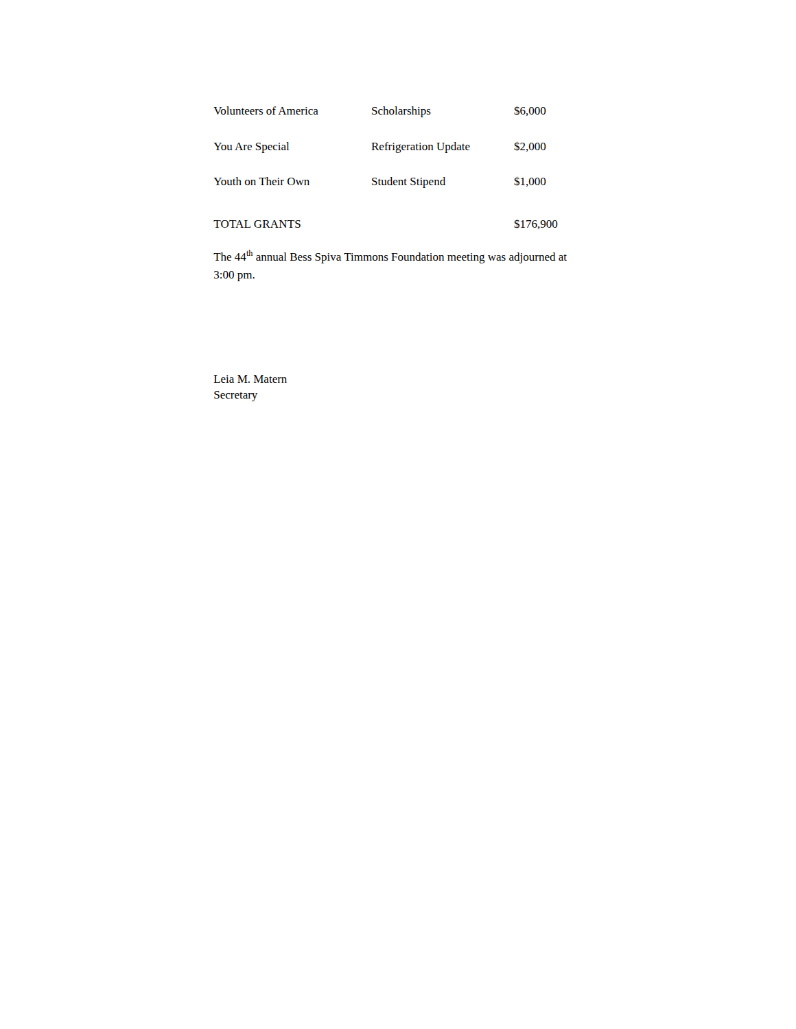| Volunteers of America | Scholarships | $6,000 |
| You Are Special | Refrigeration Update | $2,000 |
| Youth on Their Own | Student Stipend | $1,000 |
| TOTAL GRANTS | | $176,900 |
The 44th annual Bess Spiva Timmons Foundation meeting was adjourned at 3:00 pm.
Leia M. Matern
Secretary